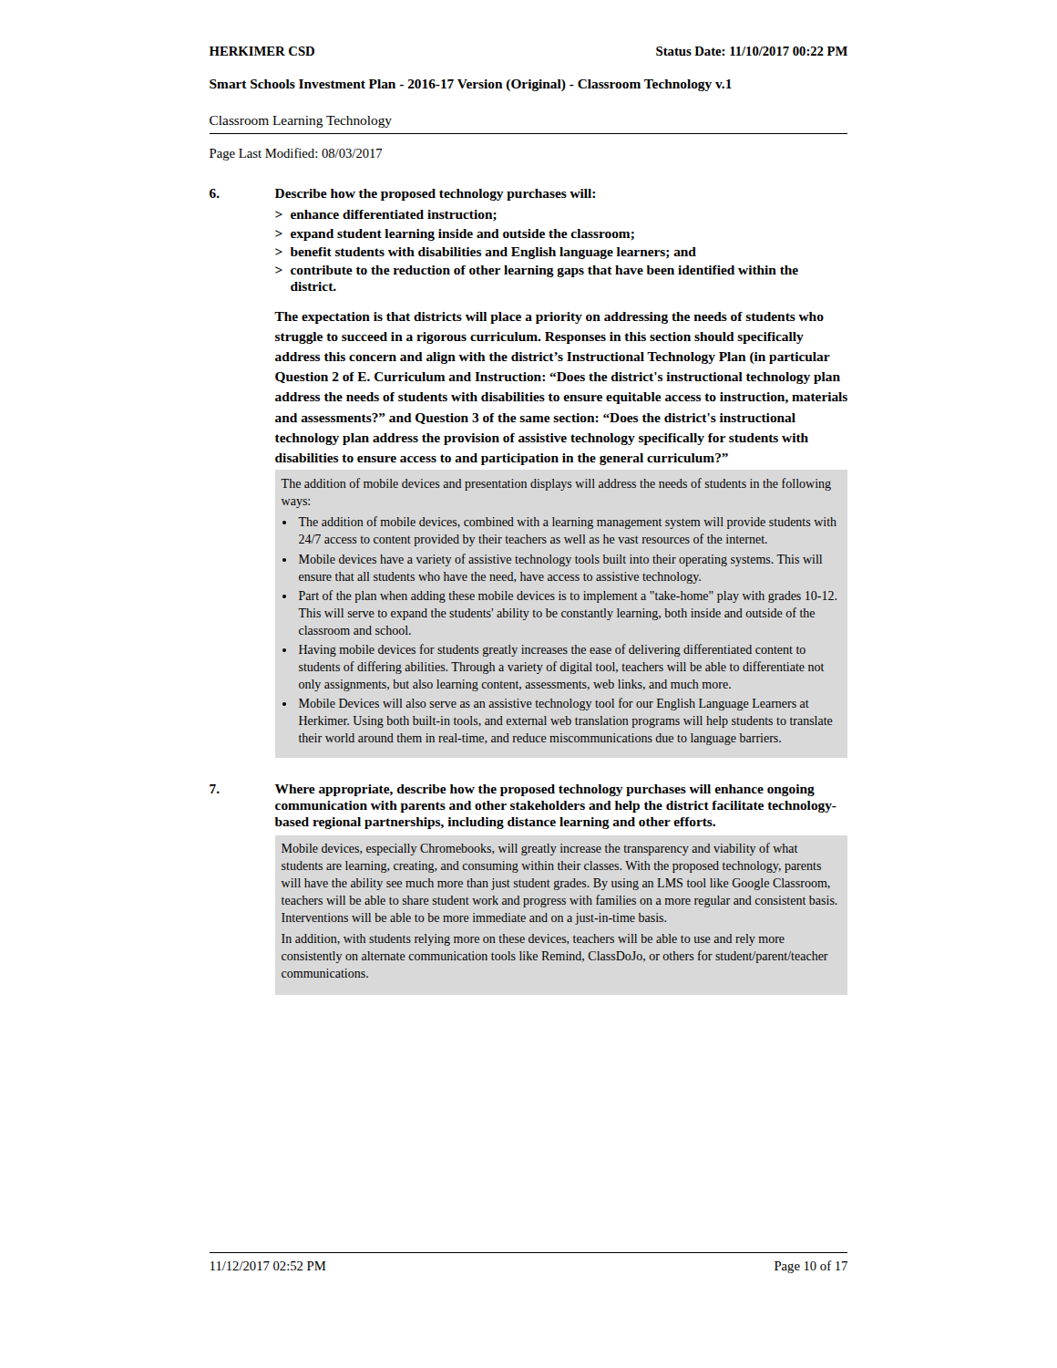HERKIMER CSD
Status Date: 11/10/2017 00:22 PM
Smart Schools Investment Plan - 2016-17 Version (Original) - Classroom Technology v.1
Classroom Learning Technology
Page Last Modified: 08/03/2017
6.
Describe how the proposed technology purchases will:
enhance differentiated instruction;
expand student learning inside and outside the classroom;
benefit students with disabilities and English language learners; and
contribute to the reduction of other learning gaps that have been identified within the district.
The expectation is that districts will place a priority on addressing the needs of students who struggle to succeed in a rigorous curriculum. Responses in this section should specifically address this concern and align with the district’s Instructional Technology Plan (in particular Question 2 of E. Curriculum and Instruction: “Does the district's instructional technology plan address the needs of students with disabilities to ensure equitable access to instruction, materials and assessments?” and Question 3 of the same section: “Does the district's instructional technology plan address the provision of assistive technology specifically for students with disabilities to ensure access to and participation in the general curriculum?”
The addition of mobile devices and presentation displays will address the needs of students in the following ways:
The addition of mobile devices, combined with a learning management system will provide students with 24/7 access to content provided by their teachers as well as he vast resources of the internet.
Mobile devices have a variety of assistive technology tools built into their operating systems. This will ensure that all students who have the need, have access to assistive technology.
Part of the plan when adding these mobile devices is to implement a "take-home" play with grades 10-12. This will serve to expand the students' ability to be constantly learning, both inside and outside of the classroom and school.
Having mobile devices for students greatly increases the ease of delivering differentiated content to students of differing abilities. Through a variety of digital tool, teachers will be able to differentiate not only assignments, but also learning content, assessments, web links, and much more.
Mobile Devices will also serve as an assistive technology tool for our English Language Learners at Herkimer. Using both built-in tools, and external web translation programs will help students to translate their world around them in real-time, and reduce miscommunications due to language barriers.
7.
Where appropriate, describe how the proposed technology purchases will enhance ongoing communication with parents and other stakeholders and help the district facilitate technology-based regional partnerships, including distance learning and other efforts.
Mobile devices, especially Chromebooks, will greatly increase the transparency and viability of what students are learning, creating, and consuming within their classes. With the proposed technology, parents will have the ability see much more than just student grades. By using an LMS tool like Google Classroom, teachers will be able to share student work and progress with families on a more regular and consistent basis. Interventions will be able to be more immediate and on a just-in-time basis.
In addition, with students relying more on these devices, teachers will be able to use and rely more consistently on alternate communication tools like Remind, ClassDoJo, or others for student/parent/teacher communications.
11/12/2017 02:52 PM
Page 10 of 17